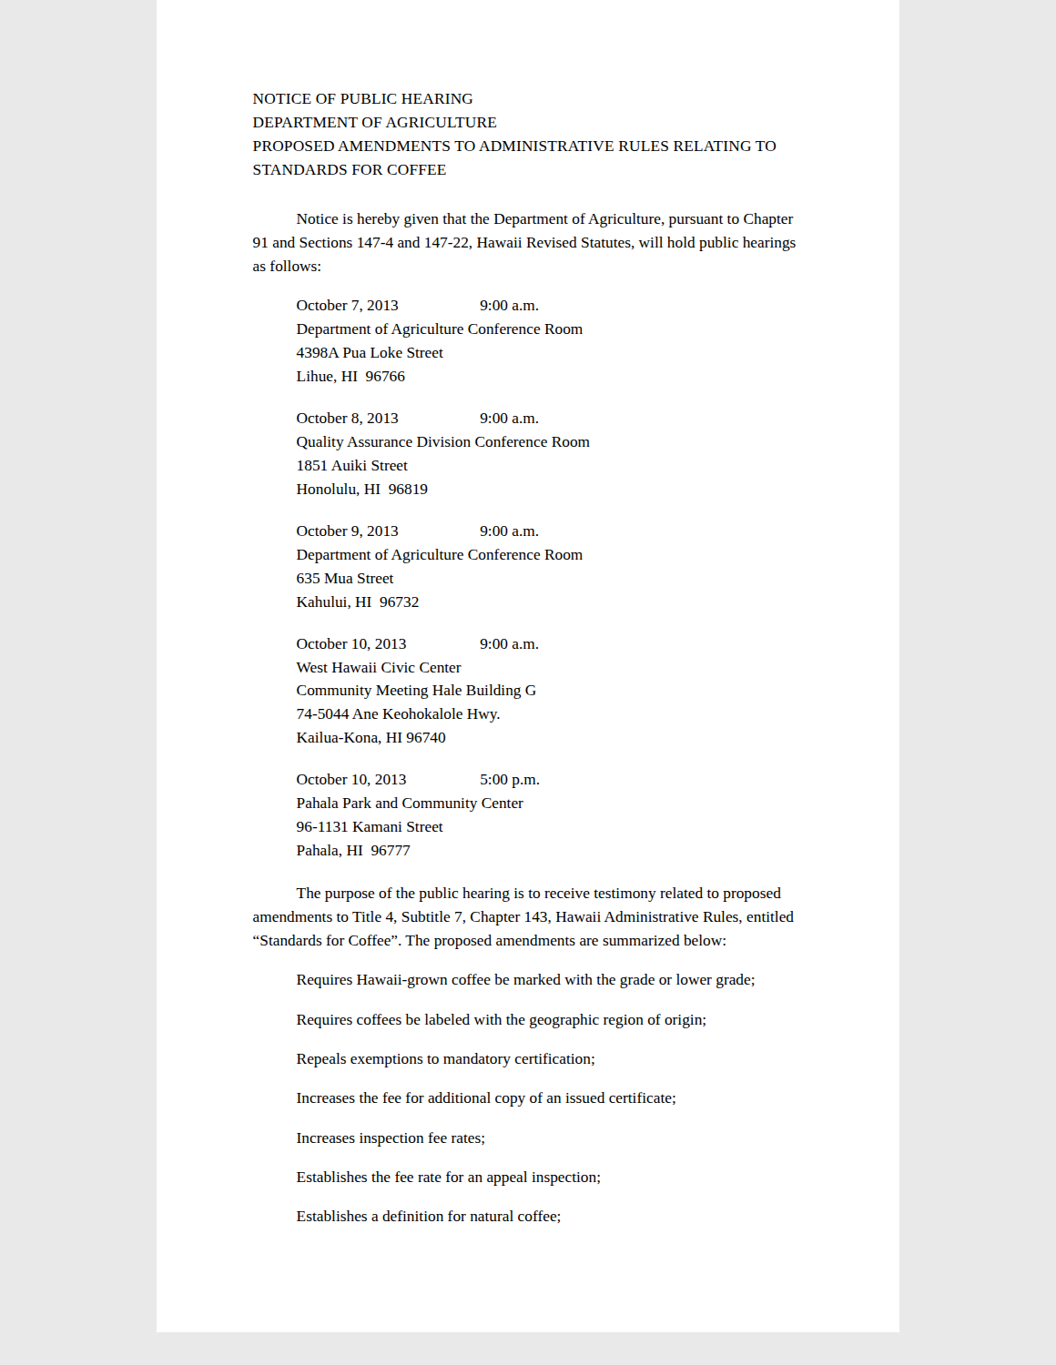Notice of Public Hearing
Department of Agriculture
Proposed Amendments to Administrative Rules Relating to
Standards for Coffee
Notice is hereby given that the Department of Agriculture, pursuant to Chapter 91 and Sections 147-4 and 147-22, Hawaii Revised Statutes, will hold public hearings as follows:
October 7, 20139:00 a.m. Department of Agriculture Conference Room 4398A Pua Loke Street Lihue, HI 96766
October 8, 20139:00 a.m. Quality Assurance Division Conference Room 1851 Auiki Street Honolulu, HI 96819
October 9, 20139:00 a.m. Department of Agriculture Conference Room 635 Mua Street Kahului, HI 96732
October 10, 20139:00 a.m. West Hawaii Civic Center Community Meeting Hale Building G 74-5044 Ane Keohokalole Hwy. Kailua-Kona, HI 96740
October 10, 20135:00 p.m. Pahala Park and Community Center 96-1131 Kamani Street Pahala, HI 96777
The purpose of the public hearing is to receive testimony related to proposed amendments to Title 4, Subtitle 7, Chapter 143, Hawaii Administrative Rules, entitled “Standards for Coffee”. The proposed amendments are summarized below:
Requires Hawaii-grown coffee be marked with the grade or lower grade;
Requires coffees be labeled with the geographic region of origin;
Repeals exemptions to mandatory certification;
Increases the fee for additional copy of an issued certificate;
Increases inspection fee rates;
Establishes the fee rate for an appeal inspection;
Establishes a definition for natural coffee;